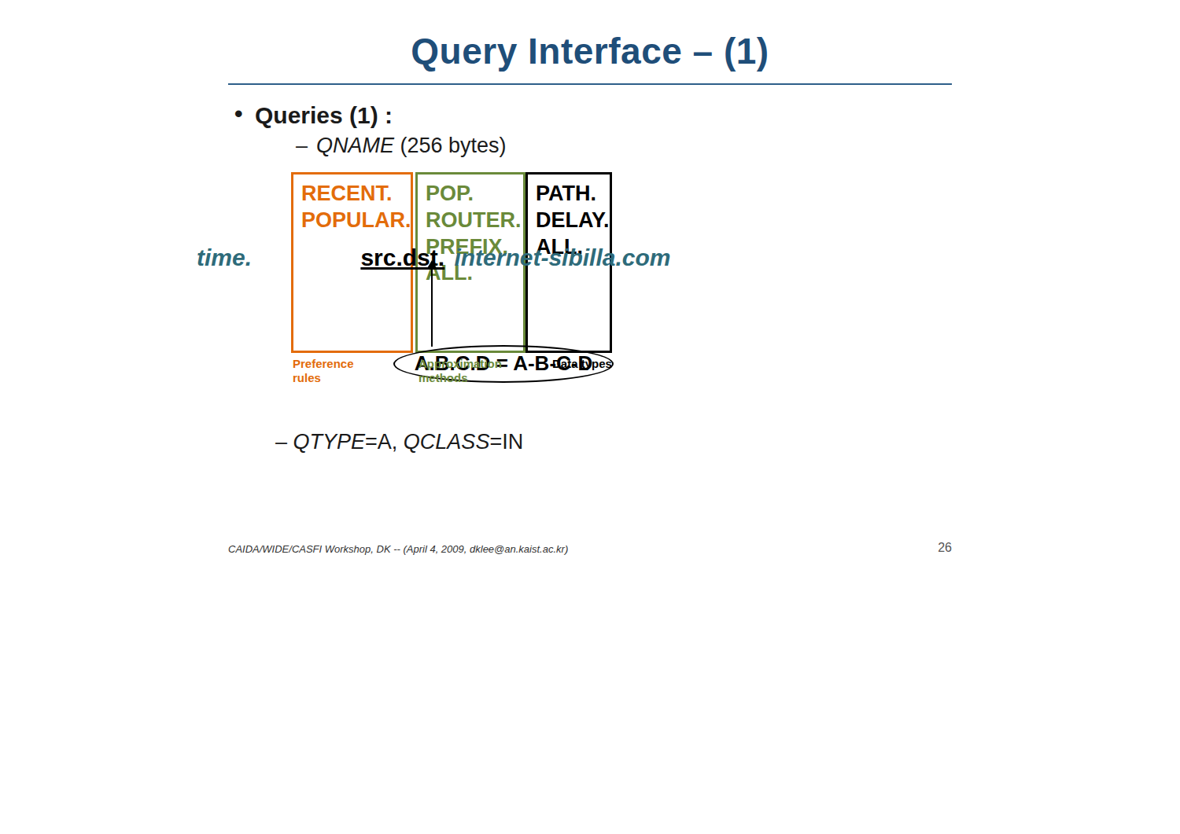Query Interface – (1)
Queries (1) :
QNAME (256 bytes)
RECENT.
POPULAR.
POP.
ROUTER.
PREFIX.
ALL.
PATH.
DELAY.
ALL.
time. src.dst. internet-sibilla.com
A.B.C.D = A-B-C-D
Preference
rules
Approximation
methods
Data types
– QTYPE=A, QCLASS=IN
CAIDA/WIDE/CASFI Workshop, DK -- (April 4, 2009, dklee@an.kaist.ac.kr) 26